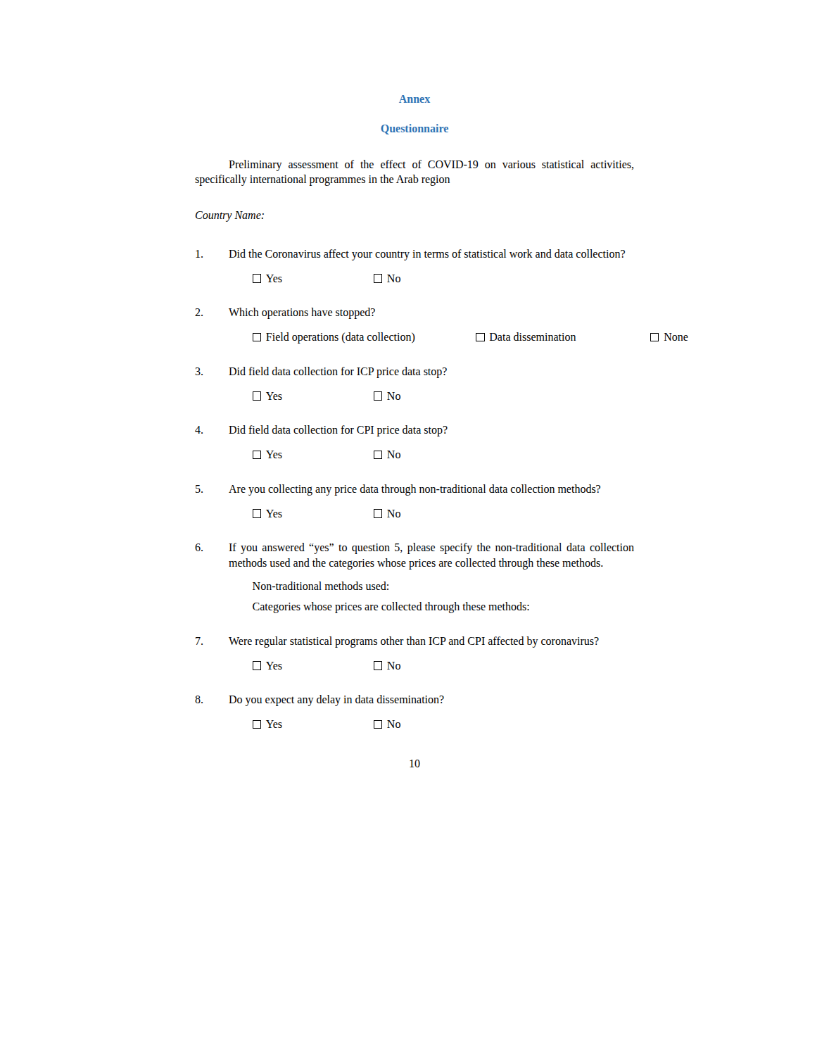Annex
Questionnaire
Preliminary assessment of the effect of COVID-19 on various statistical activities, specifically international programmes in the Arab region
Country Name:
Did the Coronavirus affect your country in terms of statistical work and data collection?
Yes No
Which operations have stopped?
Field operations (data collection) Data dissemination None
Did field data collection for ICP price data stop?
Yes No
Did field data collection for CPI price data stop?
Yes No
Are you collecting any price data through non-traditional data collection methods?
Yes No
If you answered “yes” to question 5, please specify the non-traditional data collection methods used and the categories whose prices are collected through these methods.
Non-traditional methods used:
Categories whose prices are collected through these methods:
Were regular statistical programs other than ICP and CPI affected by coronavirus?
Yes No
Do you expect any delay in data dissemination?
Yes No
10